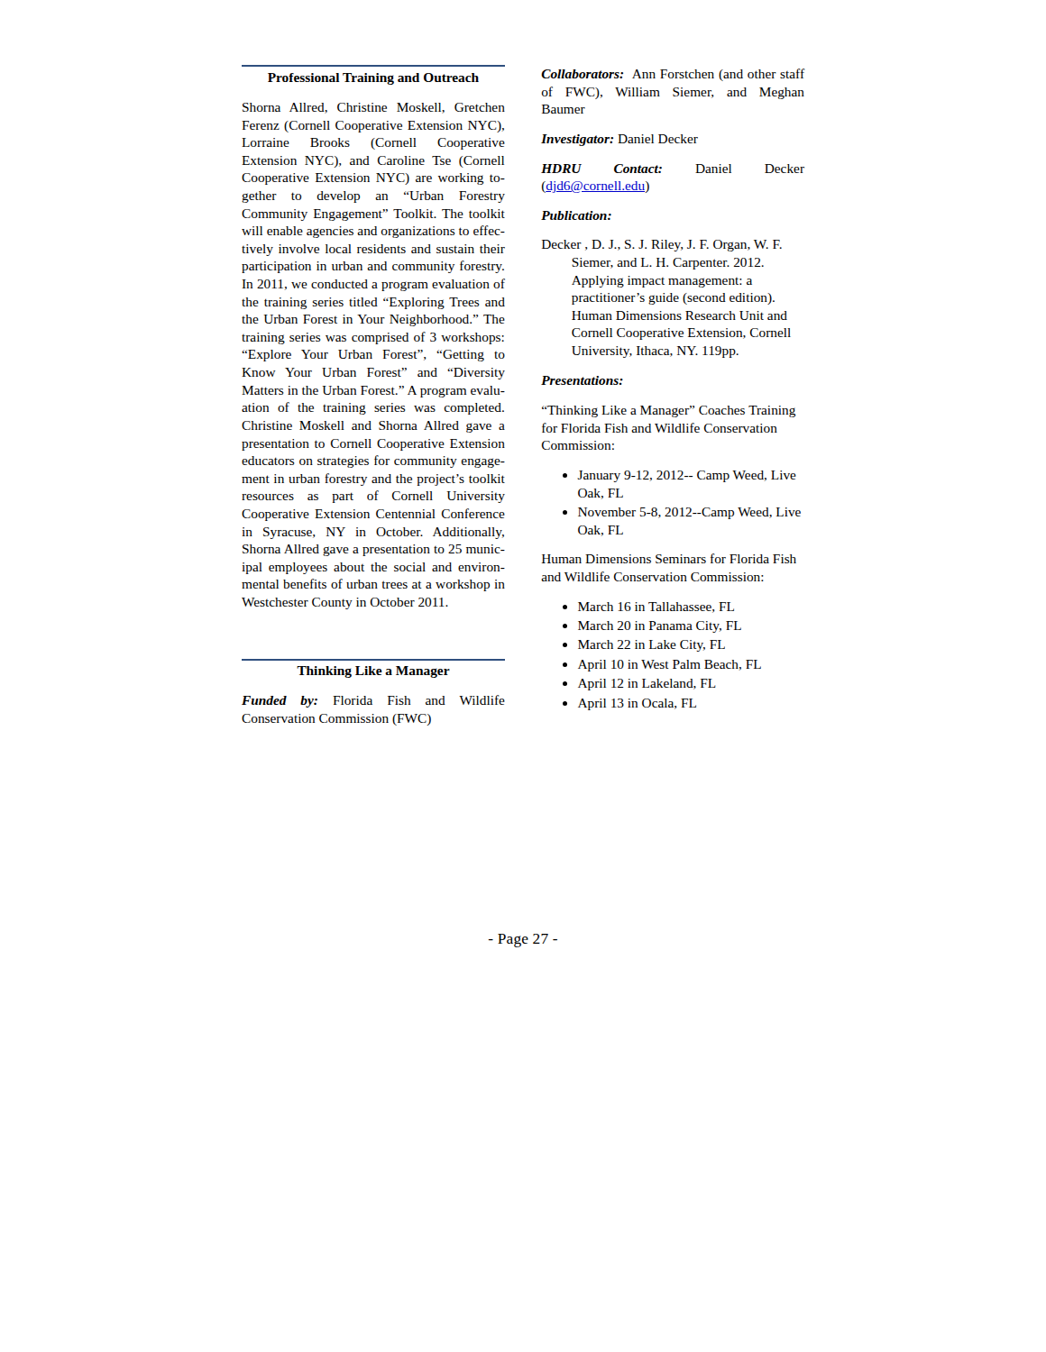Professional Training and Outreach
Shorna Allred, Christine Moskell, Gretchen Ferenz (Cornell Cooperative Extension NYC), Lorraine Brooks (Cornell Cooperative Extension NYC), and Caroline Tse (Cornell Cooperative Extension NYC) are working together to develop an “Urban Forestry Community Engagement” Toolkit. The toolkit will enable agencies and organizations to effectively involve local residents and sustain their participation in urban and community forestry. In 2011, we conducted a program evaluation of the training series titled “Exploring Trees and the Urban Forest in Your Neighborhood.” The training series was comprised of 3 workshops: “Explore Your Urban Forest”, “Getting to Know Your Urban Forest” and “Diversity Matters in the Urban Forest.” A program evaluation of the training series was completed. Christine Moskell and Shorna Allred gave a presentation to Cornell Cooperative Extension educators on strategies for community engagement in urban forestry and the project’s toolkit resources as part of Cornell University Cooperative Extension Centennial Conference in Syracuse, NY in October. Additionally, Shorna Allred gave a presentation to 25 municipal employees about the social and environmental benefits of urban trees at a workshop in Westchester County in October 2011.
Thinking Like a Manager
Funded by: Florida Fish and Wildlife Conservation Commission (FWC)
Collaborators: Ann Forstchen (and other staff of FWC), William Siemer, and Meghan Baumer
Investigator: Daniel Decker
HDRU Contact: Daniel Decker (djd6@cornell.edu)
Publication:
Decker , D. J., S. J. Riley, J. F. Organ, W. F. Siemer, and L. H. Carpenter. 2012. Applying impact management: a practitioner’s guide (second edition). Human Dimensions Research Unit and Cornell Cooperative Extension, Cornell University, Ithaca, NY. 119pp.
Presentations:
“Thinking Like a Manager” Coaches Training for Florida Fish and Wildlife Conservation Commission:
January 9-12, 2012-- Camp Weed, Live Oak, FL
November 5-8, 2012--Camp Weed, Live Oak, FL
Human Dimensions Seminars for Florida Fish and Wildlife Conservation Commission:
March 16 in Tallahassee, FL
March 20 in Panama City, FL
March 22 in Lake City, FL
April 10 in West Palm Beach, FL
April 12 in Lakeland, FL
April 13 in Ocala, FL
- Page 27 -